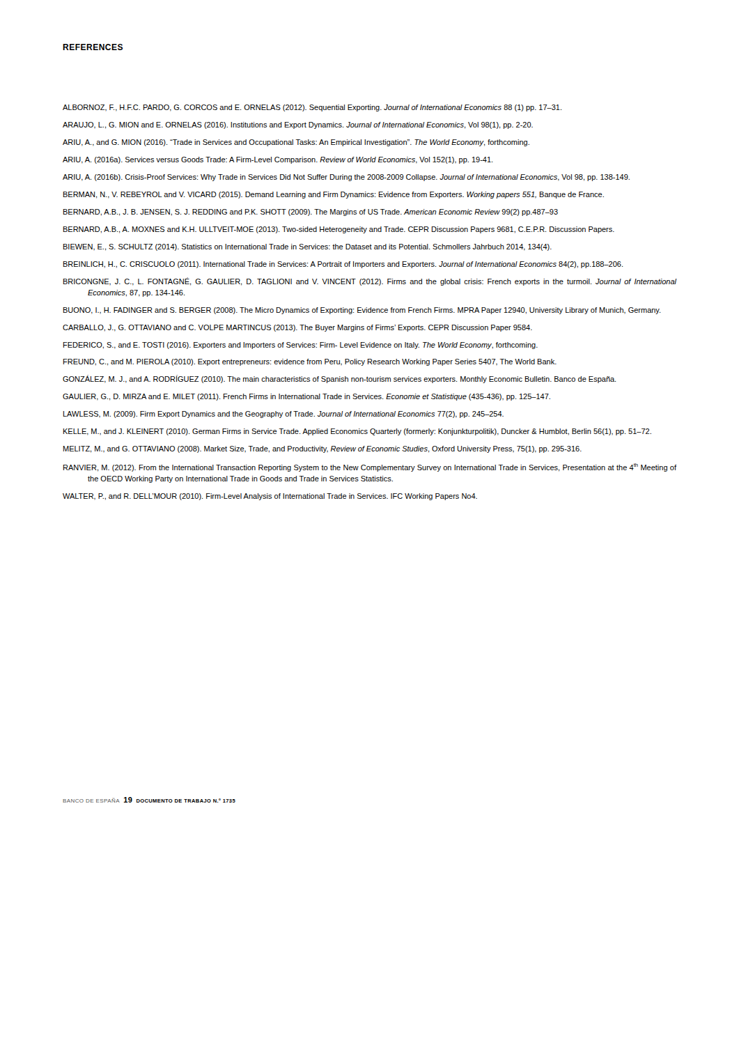REFERENCES
ALBORNOZ, F., H.F.C. PARDO, G. CORCOS and E. ORNELAS (2012). Sequential Exporting. Journal of International Economics 88 (1) pp. 17–31.
ARAUJO, L., G. MION and E. ORNELAS (2016). Institutions and Export Dynamics. Journal of International Economics, Vol 98(1), pp. 2-20.
ARIU, A., and G. MION (2016). “Trade in Services and Occupational Tasks: An Empirical Investigation”. The World Economy, forthcoming.
ARIU, A. (2016a). Services versus Goods Trade: A Firm-Level Comparison. Review of World Economics, Vol 152(1), pp. 19-41.
ARIU, A. (2016b). Crisis-Proof Services: Why Trade in Services Did Not Suffer During the 2008-2009 Collapse. Journal of International Economics, Vol 98, pp. 138-149.
BERMAN, N., V. REBEYROL and V. VICARD (2015). Demand Learning and Firm Dynamics: Evidence from Exporters. Working papers 551, Banque de France.
BERNARD, A.B., J. B. JENSEN, S. J. REDDING and P.K. SHOTT (2009). The Margins of US Trade. American Economic Review 99(2) pp.487–93
BERNARD, A.B., A. MOXNES and K.H. ULLTVEIT-MOE (2013). Two-sided Heterogeneity and Trade. CEPR Discussion Papers 9681, C.E.P.R. Discussion Papers.
BIEWEN, E., S. SCHULTZ (2014). Statistics on International Trade in Services: the Dataset and its Potential. Schmollers Jahrbuch 2014, 134(4).
BREINLICH, H., C. CRISCUOLO (2011). International Trade in Services: A Portrait of Importers and Exporters. Journal of International Economics 84(2), pp.188–206.
BRICONGNE, J. C., L. FONTAGNÉ, G. GAULIER, D. TAGLIONI and V. VINCENT (2012). Firms and the global crisis: French exports in the turmoil. Journal of International Economics, 87, pp. 134-146.
BUONO, I., H. FADINGER and S. BERGER (2008). The Micro Dynamics of Exporting: Evidence from French Firms. MPRA Paper 12940, University Library of Munich, Germany.
CARBALLO, J., G. OTTAVIANO and C. VOLPE MARTINCUS (2013). The Buyer Margins of Firms’ Exports. CEPR Discussion Paper 9584.
FEDERICO, S., and E. TOSTI (2016). Exporters and Importers of Services: Firm- Level Evidence on Italy. The World Economy, forthcoming.
FREUND, C., and M. PIEROLA (2010). Export entrepreneurs: evidence from Peru, Policy Research Working Paper Series 5407, The World Bank.
GONZÁLEZ, M. J., and A. RODRÍGUEZ (2010). The main characteristics of Spanish non-tourism services exporters. Monthly Economic Bulletin. Banco de España.
GAULIER, G., D. MIRZA and E. MILET (2011). French Firms in International Trade in Services. Economie et Statistique (435-436), pp. 125–147.
LAWLESS, M. (2009). Firm Export Dynamics and the Geography of Trade. Journal of International Economics 77(2), pp. 245–254.
KELLE, M., and J. KLEINERT (2010). German Firms in Service Trade. Applied Economics Quarterly (formerly: Konjunkturpolitik), Duncker & Humblot, Berlin 56(1), pp. 51–72.
MELITZ, M., and G. OTTAVIANO (2008). Market Size, Trade, and Productivity, Review of Economic Studies, Oxford University Press, 75(1), pp. 295-316.
RANVIER, M. (2012). From the International Transaction Reporting System to the New Complementary Survey on International Trade in Services, Presentation at the 4th Meeting of the OECD Working Party on International Trade in Goods and Trade in Services Statistics.
WALTER, P., and R. DELL’MOUR (2010). Firm-Level Analysis of International Trade in Services. IFC Working Papers No4.
BANCO DE ESPAÑA 19 DOCUMENTO DE TRABAJO N.º 1735